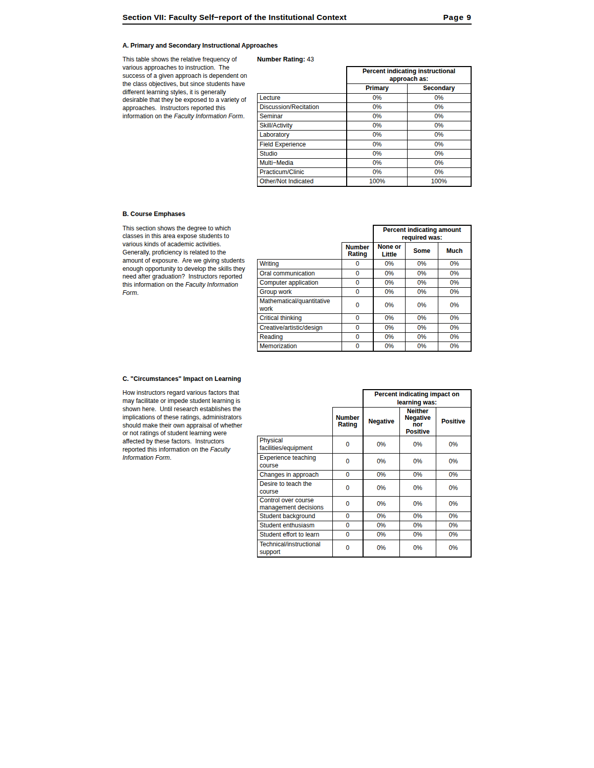Section VII: Faculty Self−report of the Institutional Context
Page 9
A. Primary and Secondary Instructional Approaches
This table shows the relative frequency of various approaches to instruction. The success of a given approach is dependent on the class objectives, but since students have different learning styles, it is generally desirable that they be exposed to a variety of approaches. Instructors reported this information on the Faculty Information Form.
Number Rating: 43
| | Percent indicating instructional approach as: |
| | Primary | Secondary |
| Lecture | 0% | 0% |
| Discussion/Recitation | 0% | 0% |
| Seminar | 0% | 0% |
| Skill/Activity | 0% | 0% |
| Laboratory | 0% | 0% |
| Field Experience | 0% | 0% |
| Studio | 0% | 0% |
| Multi−Media | 0% | 0% |
| Practicum/Clinic | 0% | 0% |
| Other/Not Indicated | 100% | 100% |
B. Course Emphases
This section shows the degree to which classes in this area expose students to various kinds of academic activities. Generally, proficiency is related to the amount of exposure. Are we giving students enough opportunity to develop the skills they need after graduation? Instructors reported this information on the Faculty Information Form.
| | | Percent indicating amount required was: |
| | Number Rating | None or Little | Some | Much |
| Writing | 0 | 0% | 0% | 0% |
| Oral communication | 0 | 0% | 0% | 0% |
| Computer application | 0 | 0% | 0% | 0% |
| Group work | 0 | 0% | 0% | 0% |
| Mathematical/quantitative work | 0 | 0% | 0% | 0% |
| Critical thinking | 0 | 0% | 0% | 0% |
| Creative/artistic/design | 0 | 0% | 0% | 0% |
| Reading | 0 | 0% | 0% | 0% |
| Memorization | 0 | 0% | 0% | 0% |
C. "Circumstances" Impact on Learning
How instructors regard various factors that may facilitate or impede student learning is shown here. Until research establishes the implications of these ratings, administrators should make their own appraisal of whether or not ratings of student learning were affected by these factors. Instructors reported this information on the Faculty Information Form.
| | | Percent indicating impact on learning was: |
| | Number Rating | Negative | Neither Negative nor Positive | Positive |
| Physical facilities/equipment | 0 | 0% | 0% | 0% |
| Experience teaching course | 0 | 0% | 0% | 0% |
| Changes in approach | 0 | 0% | 0% | 0% |
| Desire to teach the course | 0 | 0% | 0% | 0% |
| Control over course management decisions | 0 | 0% | 0% | 0% |
| Student background | 0 | 0% | 0% | 0% |
| Student enthusiasm | 0 | 0% | 0% | 0% |
| Student effort to learn | 0 | 0% | 0% | 0% |
| Technical/instructional support | 0 | 0% | 0% | 0% |